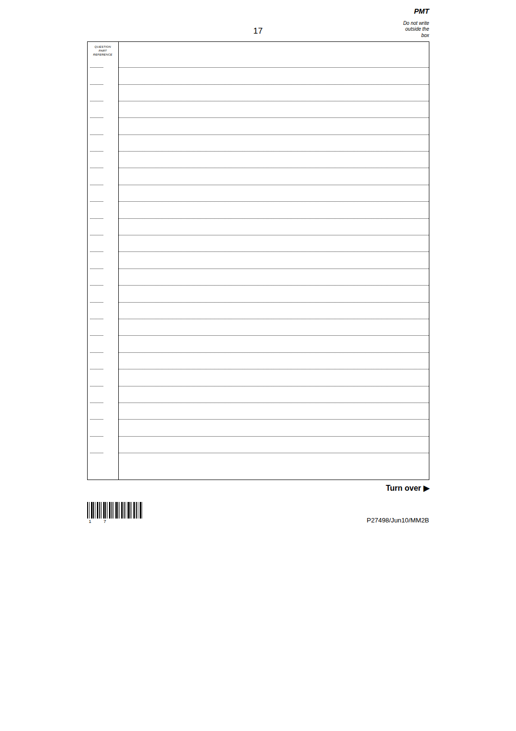PMT
Do not write
outside the
box
17
QUESTION
PART
REFERENCE
Turn over ▶
1 7
P27498/Jun10/MM2B